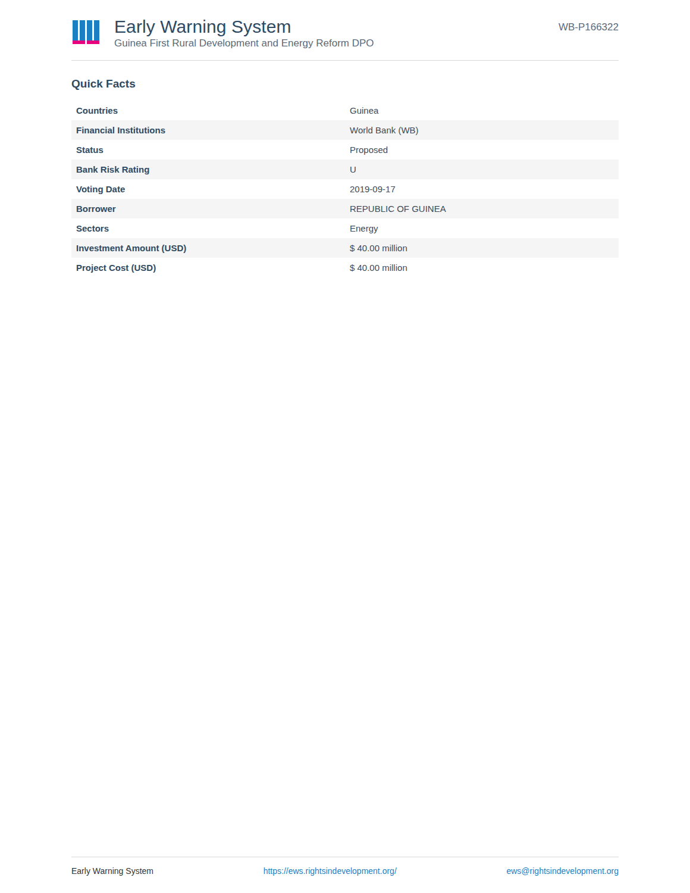Early Warning System
Guinea First Rural Development and Energy Reform DPO
WB-P166322
Quick Facts
| Countries | Guinea |
| Financial Institutions | World Bank (WB) |
| Status | Proposed |
| Bank Risk Rating | U |
| Voting Date | 2019-09-17 |
| Borrower | REPUBLIC OF GUINEA |
| Sectors | Energy |
| Investment Amount (USD) | $ 40.00 million |
| Project Cost (USD) | $ 40.00 million |
Early Warning System
https://ews.rightsindevelopment.org/
ews@rightsindevelopment.org